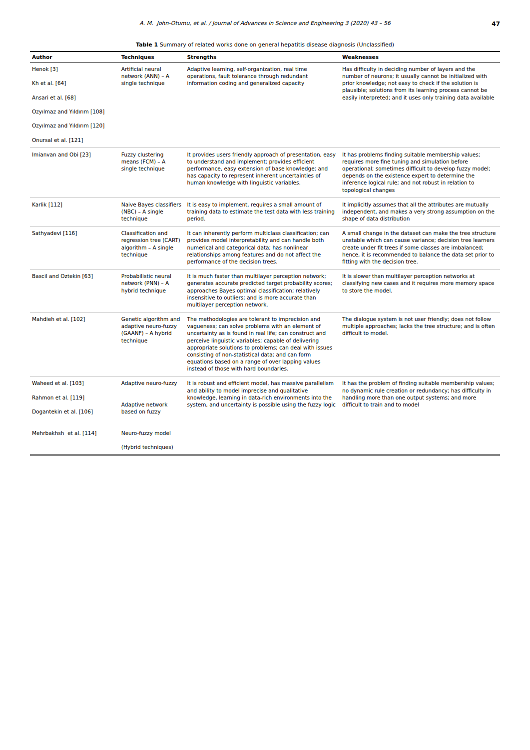A. M. John-Otumu, et al. / Journal of Advances in Science and Engineering 3 (2020) 43 – 56 47
Table 1 Summary of related works done on general hepatitis disease diagnosis (Unclassified)
| Author | Techniques | Strengths | Weaknesses |
| --- | --- | --- | --- |
| Henok [3] Kh et al. [64] Ansari et al. [68] Ozyılmaz and Yıldırım [108] Ozyılmaz and Yıldırım [120] Onursal et al. [121] | Artificial neural network (ANN) – A single technique | Adaptive learning, self-organization, real time operations, fault tolerance through redundant information coding and generalized capacity | Has difficulty in deciding number of layers and the number of neurons; it usually cannot be initialized with prior knowledge; not easy to check if the solution is plausible; solutions from its learning process cannot be easily interpreted; and it uses only training data available |
| Imianvan and Obi [23] | Fuzzy clustering means (FCM) – A single technique | It provides users friendly approach of presentation, easy to understand and implement; provides efficient performance, easy extension of base knowledge; and has capacity to represent inherent uncertainties of human knowledge with linguistic variables. | It has problems finding suitable membership values; requires more fine tuning and simulation before operational; sometimes difficult to develop fuzzy model; depends on the existence expert to determine the inference logical rule; and not robust in relation to topological changes |
| Karlik [112] | Naive Bayes classifiers (NBC) – A single technique | It is easy to implement, requires a small amount of training data to estimate the test data with less training period. | It implicitly assumes that all the attributes are mutually independent, and makes a very strong assumption on the shape of data distribution |
| Sathyadevi [116] | Classification and regression tree (CART) algorithm – A single technique | It can inherently perform multiclass classification; can provides model interpretability and can handle both numerical and categorical data; has nonlinear relationships among features and do not affect the performance of the decision trees. | A small change in the dataset can make the tree structure unstable which can cause variance; decision tree learners create under fit trees if some classes are imbalanced; hence, it is recommended to balance the data set prior to fitting with the decision tree. |
| Bascil and Oztekin [63] | Probabilistic neural network (PNN) – A hybrid technique | It is much faster than multilayer perception network; generates accurate predicted target probability scores; approaches Bayes optimal classification; relatively insensitive to outliers; and is more accurate than multilayer perception network. | It is slower than multilayer perception networks at classifying new cases and it requires more memory space to store the model. |
| Mahdieh et al. [102] | Genetic algorithm and adaptive neuro-fuzzy (GAANF) – A hybrid technique | The methodologies are tolerant to imprecision and vagueness; can solve problems with an element of uncertainty as is found in real life; can construct and perceive linguistic variables; capable of delivering appropriate solutions to problems; can deal with issues consisting of non-statistical data; and can form equations based on a range of over lapping values instead of those with hard boundaries. | The dialogue system is not user friendly; does not follow multiple approaches; lacks the tree structure; and is often difficult to model. |
| Waheed et al. [103] Rahmon et al. [119] Dogantekin et al. [106] Mehrbakhsh et al. [114] | Adaptive neuro-fuzzy Adaptive network based on fuzzy Neuro-fuzzy model (Hybrid techniques) | It is robust and efficient model, has massive parallelism and ability to model imprecise and qualitative knowledge, learning in data-rich environments into the system, and uncertainty is possible using the fuzzy logic | It has the problem of finding suitable membership values; no dynamic rule creation or redundancy; has difficulty in handling more than one output systems; and more difficult to train and to model |